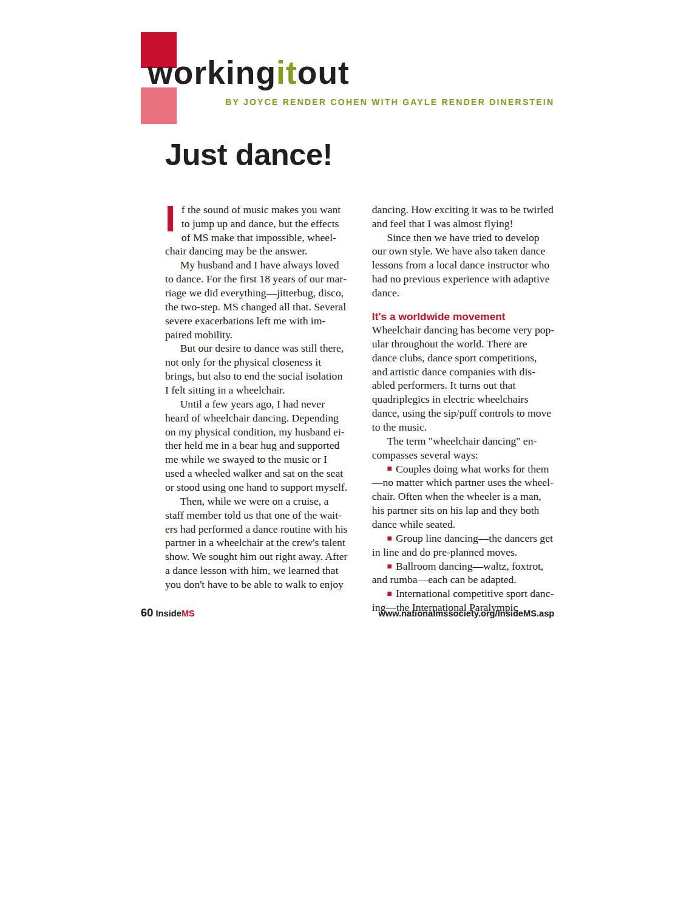workingitout
by Joyce Render Cohen with Gayle Render Dinerstein
Just dance!
If the sound of music makes you want to jump up and dance, but the effects of MS make that impossible, wheelchair dancing may be the answer.
My husband and I have always loved to dance. For the first 18 years of our marriage we did everything—jitterbug, disco, the two-step. MS changed all that. Several severe exacerbations left me with impaired mobility.
But our desire to dance was still there, not only for the physical closeness it brings, but also to end the social isolation I felt sitting in a wheelchair.
Until a few years ago, I had never heard of wheelchair dancing. Depending on my physical condition, my husband either held me in a bear hug and supported me while we swayed to the music or I used a wheeled walker and sat on the seat or stood using one hand to support myself.
Then, while we were on a cruise, a staff member told us that one of the waiters had performed a dance routine with his partner in a wheelchair at the crew's talent show. We sought him out right away. After a dance lesson with him, we learned that you don't have to be able to walk to enjoy dancing. How exciting it was to be twirled and feel that I was almost flying!
Since then we have tried to develop our own style. We have also taken dance lessons from a local dance instructor who had no previous experience with adaptive dance.
It's a worldwide movement
Wheelchair dancing has become very popular throughout the world. There are dance clubs, dance sport competitions, and artistic dance companies with disabled performers. It turns out that quadriplegics in electric wheelchairs dance, using the sip/puff controls to move to the music.
The term "wheelchair dancing" encompasses several ways:
Couples doing what works for them—no matter which partner uses the wheelchair. Often when the wheeler is a man, his partner sits on his lap and they both dance while seated.
Group line dancing—the dancers get in line and do pre-planned moves.
Ballroom dancing—waltz, foxtrot, and rumba—each can be adapted.
International competitive sport dancing—the International Paralympic
60 Inside MS
www.nationalmssociety.org/InsideMS.asp